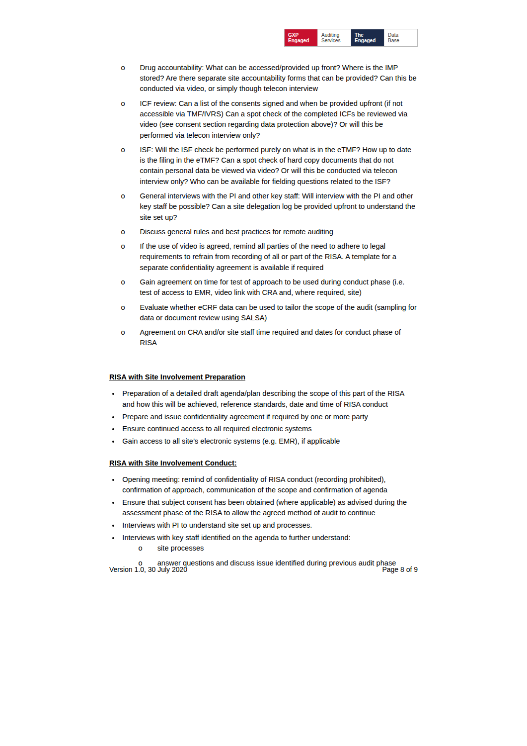GXP Engaged
Auditing Services
The Engaged
Data Base
Drug accountability: What can be accessed/provided up front? Where is the IMP stored? Are there separate site accountability forms that can be provided? Can this be conducted via video, or simply though telecon interview
ICF review: Can a list of the consents signed and when be provided upfront (if not accessible via TMF/IVRS) Can a spot check of the completed ICFs be reviewed via video (see consent section regarding data protection above)? Or will this be performed via telecon interview only?
ISF: Will the ISF check be performed purely on what is in the eTMF? How up to date is the filing in the eTMF? Can a spot check of hard copy documents that do not contain personal data be viewed via video? Or will this be conducted via telecon interview only? Who can be available for fielding questions related to the ISF?
General interviews with the PI and other key staff: Will interview with the PI and other key staff be possible? Can a site delegation log be provided upfront to understand the site set up?
Discuss general rules and best practices for remote auditing
If the use of video is agreed, remind all parties of the need to adhere to legal requirements to refrain from recording of all or part of the RISA. A template for a separate confidentiality agreement is available if required
Gain agreement on time for test of approach to be used during conduct phase (i.e. test of access to EMR, video link with CRA and, where required, site)
Evaluate whether eCRF data can be used to tailor the scope of the audit (sampling for data or document review using SALSA)
Agreement on CRA and/or site staff time required and dates for conduct phase of RISA
RISA with Site Involvement Preparation
Preparation of a detailed draft agenda/plan describing the scope of this part of the RISA and how this will be achieved, reference standards, date and time of RISA conduct
Prepare and issue confidentiality agreement if required by one or more party
Ensure continued access to all required electronic systems
Gain access to all site’s electronic systems (e.g. EMR), if applicable
RISA with Site Involvement Conduct:
Opening meeting: remind of confidentiality of RISA conduct (recording prohibited), confirmation of approach, communication of the scope and confirmation of agenda
Ensure that subject consent has been obtained (where applicable) as advised during the assessment phase of the RISA to allow the agreed method of audit to continue
Interviews with PI to understand site set up and processes.
Interviews with key staff identified on the agenda to further understand:
site processes
answer questions and discuss issue identified during previous audit phase
Version 1.0, 30 July 2020 Page 8 of 9